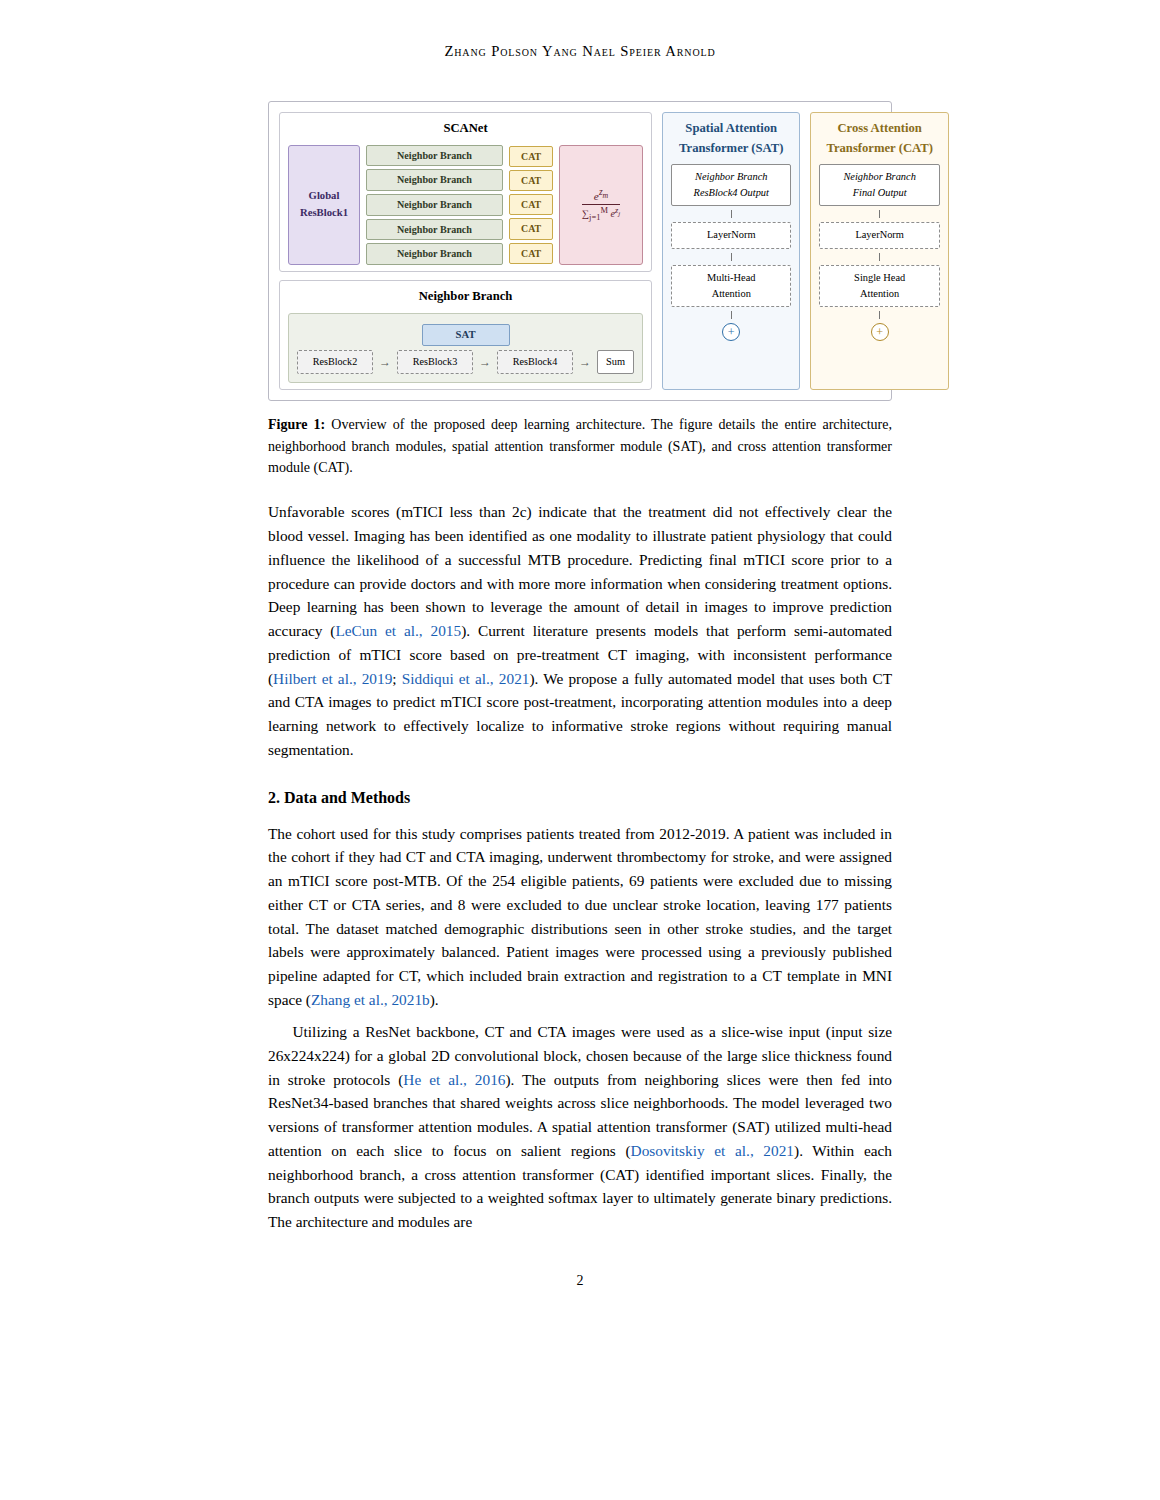Zhang Polson Yang Nael Speier Arnold
SCANet
Global
ResBlock1
Neighbor Branch
Neighbor Branch
Neighbor Branch
Neighbor Branch
Neighbor Branch
CAT
CAT
CAT
CAT
CAT
ezm ∑j=1M ezj
Neighbor Branch
SAT
ResBlock2
→
ResBlock3
→
ResBlock4
→
Sum
Spatial Attention
Transformer (SAT)
Neighbor Branch
ResBlock4 Output
LayerNorm
Multi-Head
Attention
+
Cross Attention
Transformer (CAT)
Neighbor Branch
Final Output
LayerNorm
Single Head
Attention
+
Figure 1: Overview of the proposed deep learning architecture. The figure details the entire architecture, neighborhood branch modules, spatial attention transformer module (SAT), and cross attention transformer module (CAT).
Unfavorable scores (mTICI less than 2c) indicate that the treatment did not effectively clear the blood vessel. Imaging has been identified as one modality to illustrate patient physiology that could influence the likelihood of a successful MTB procedure. Predicting final mTICI score prior to a procedure can provide doctors and with more more information when considering treatment options. Deep learning has been shown to leverage the amount of detail in images to improve prediction accuracy (LeCun et al., 2015). Current literature presents models that perform semi-automated prediction of mTICI score based on pre-treatment CT imaging, with inconsistent performance (Hilbert et al., 2019; Siddiqui et al., 2021). We propose a fully automated model that uses both CT and CTA images to predict mTICI score post-treatment, incorporating attention modules into a deep learning network to effectively localize to informative stroke regions without requiring manual segmentation.
2. Data and Methods
The cohort used for this study comprises patients treated from 2012-2019. A patient was included in the cohort if they had CT and CTA imaging, underwent thrombectomy for stroke, and were assigned an mTICI score post-MTB. Of the 254 eligible patients, 69 patients were excluded due to missing either CT or CTA series, and 8 were excluded to due unclear stroke location, leaving 177 patients total. The dataset matched demographic distributions seen in other stroke studies, and the target labels were approximately balanced. Patient images were processed using a previously published pipeline adapted for CT, which included brain extraction and registration to a CT template in MNI space (Zhang et al., 2021b).
Utilizing a ResNet backbone, CT and CTA images were used as a slice-wise input (input size 26x224x224) for a global 2D convolutional block, chosen because of the large slice thickness found in stroke protocols (He et al., 2016). The outputs from neighboring slices were then fed into ResNet34-based branches that shared weights across slice neighborhoods. The model leveraged two versions of transformer attention modules. A spatial attention transformer (SAT) utilized multi-head attention on each slice to focus on salient regions (Dosovitskiy et al., 2021). Within each neighborhood branch, a cross attention transformer (CAT) identified important slices. Finally, the branch outputs were subjected to a weighted softmax layer to ultimately generate binary predictions. The architecture and modules are
2